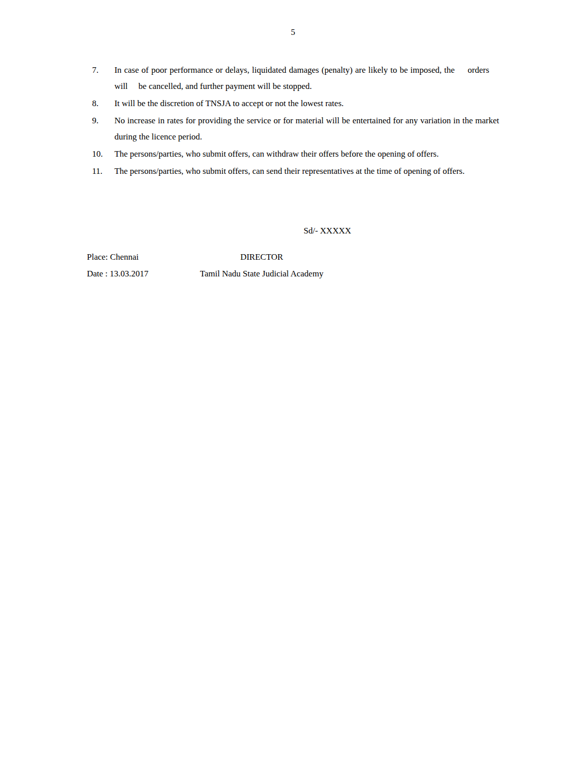5
7. In case of poor performance or delays, liquidated damages (penalty) are likely to be imposed, the orders will be cancelled, and further payment will be stopped.
8. It will be the discretion of TNSJA to accept or not the lowest rates.
9. No increase in rates for providing the service or for material will be entertained for any variation in the market during the licence period.
10. The persons/parties, who submit offers, can withdraw their offers before the opening of offers.
11. The persons/parties, who submit offers, can send their representatives at the time of opening of offers.
Sd/- XXXXX
Place: Chennai
Date : 13.03.2017
DIRECTOR Tamil Nadu State Judicial Academy